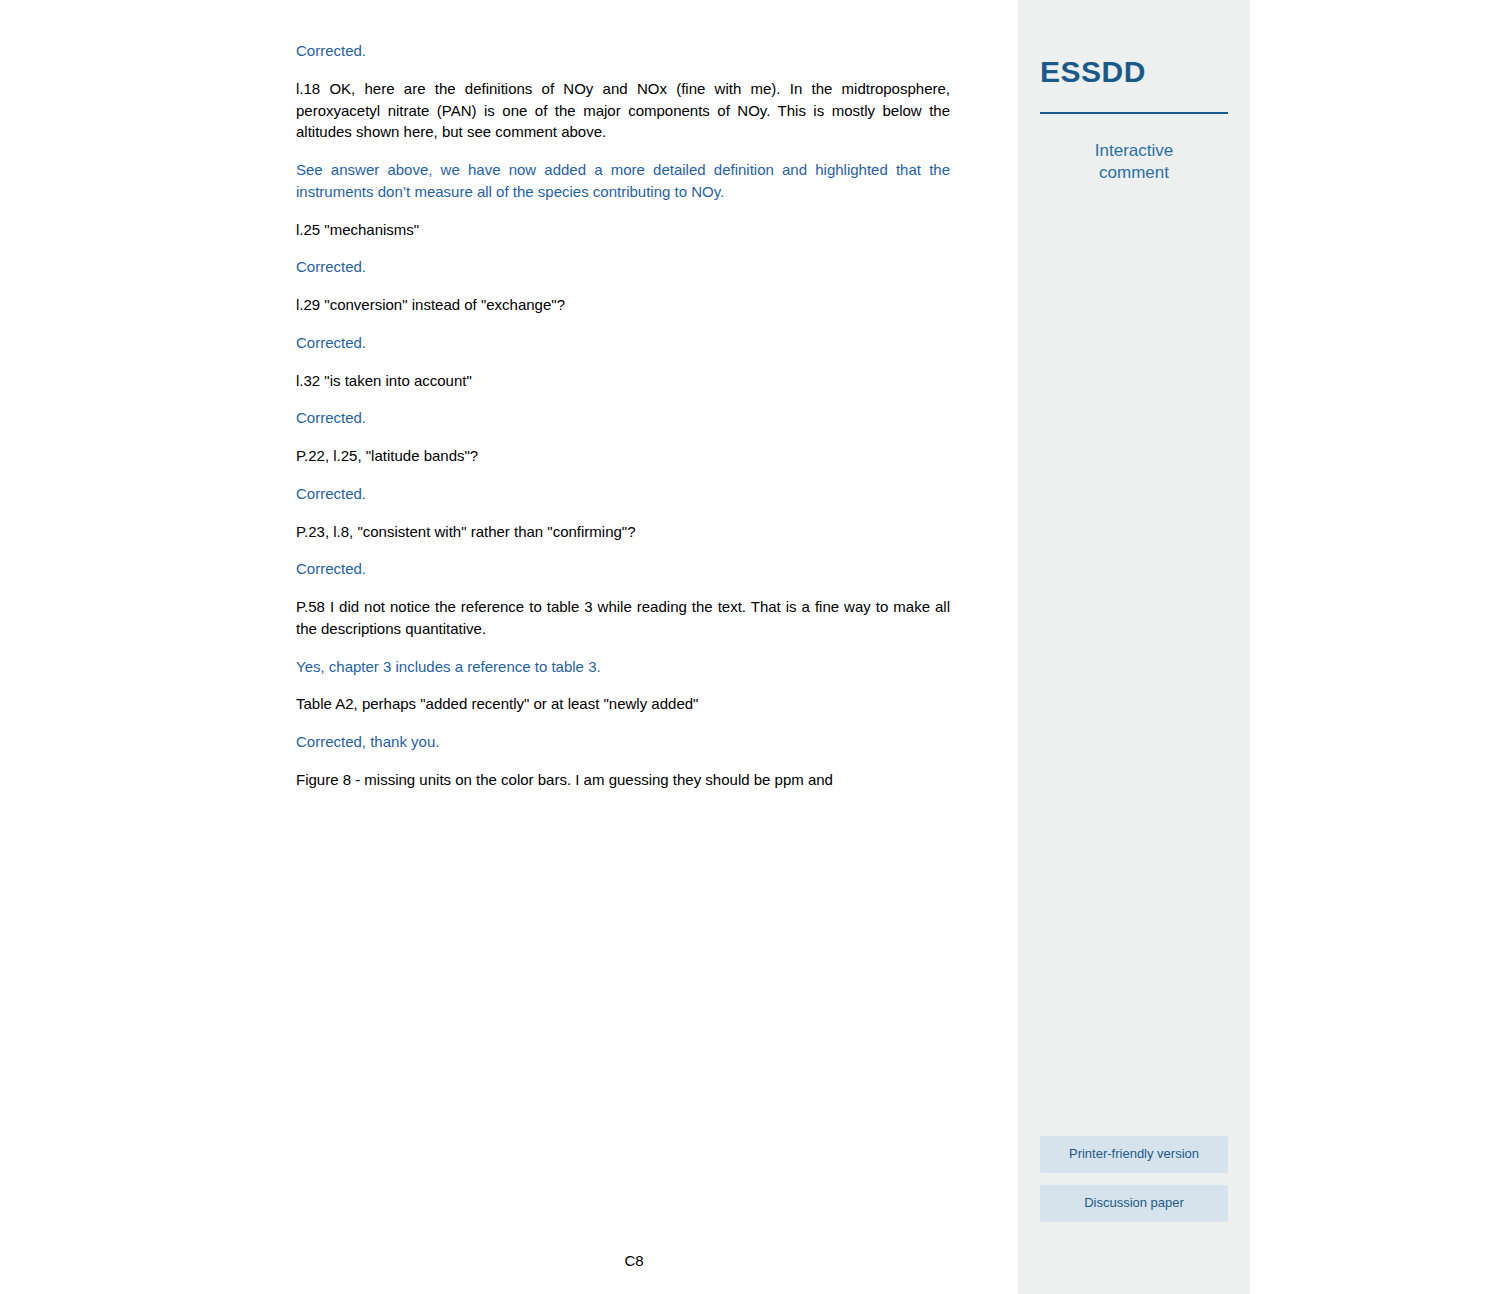ESSDD
Interactive
comment
Printer-friendly version Discussion paper
Corrected.
l.18 OK, here are the definitions of NOy and NOx (fine with me). In the midtroposphere, peroxyacetyl nitrate (PAN) is one of the major components of NOy. This is mostly below the altitudes shown here, but see comment above.
See answer above, we have now added a more detailed definition and highlighted that the instruments don’t measure all of the species contributing to NOy.
l.25 "mechanisms"
Corrected.
l.29 "conversion" instead of "exchange"?
Corrected.
l.32 "is taken into account"
Corrected.
P.22, l.25, "latitude bands"?
Corrected.
P.23, l.8, "consistent with" rather than "confirming"?
Corrected.
P.58 I did not notice the reference to table 3 while reading the text. That is a fine way to make all the descriptions quantitative.
Yes, chapter 3 includes a reference to table 3.
Table A2, perhaps "added recently" or at least "newly added"
Corrected, thank you.
Figure 8 - missing units on the color bars. I am guessing they should be ppm and
C8